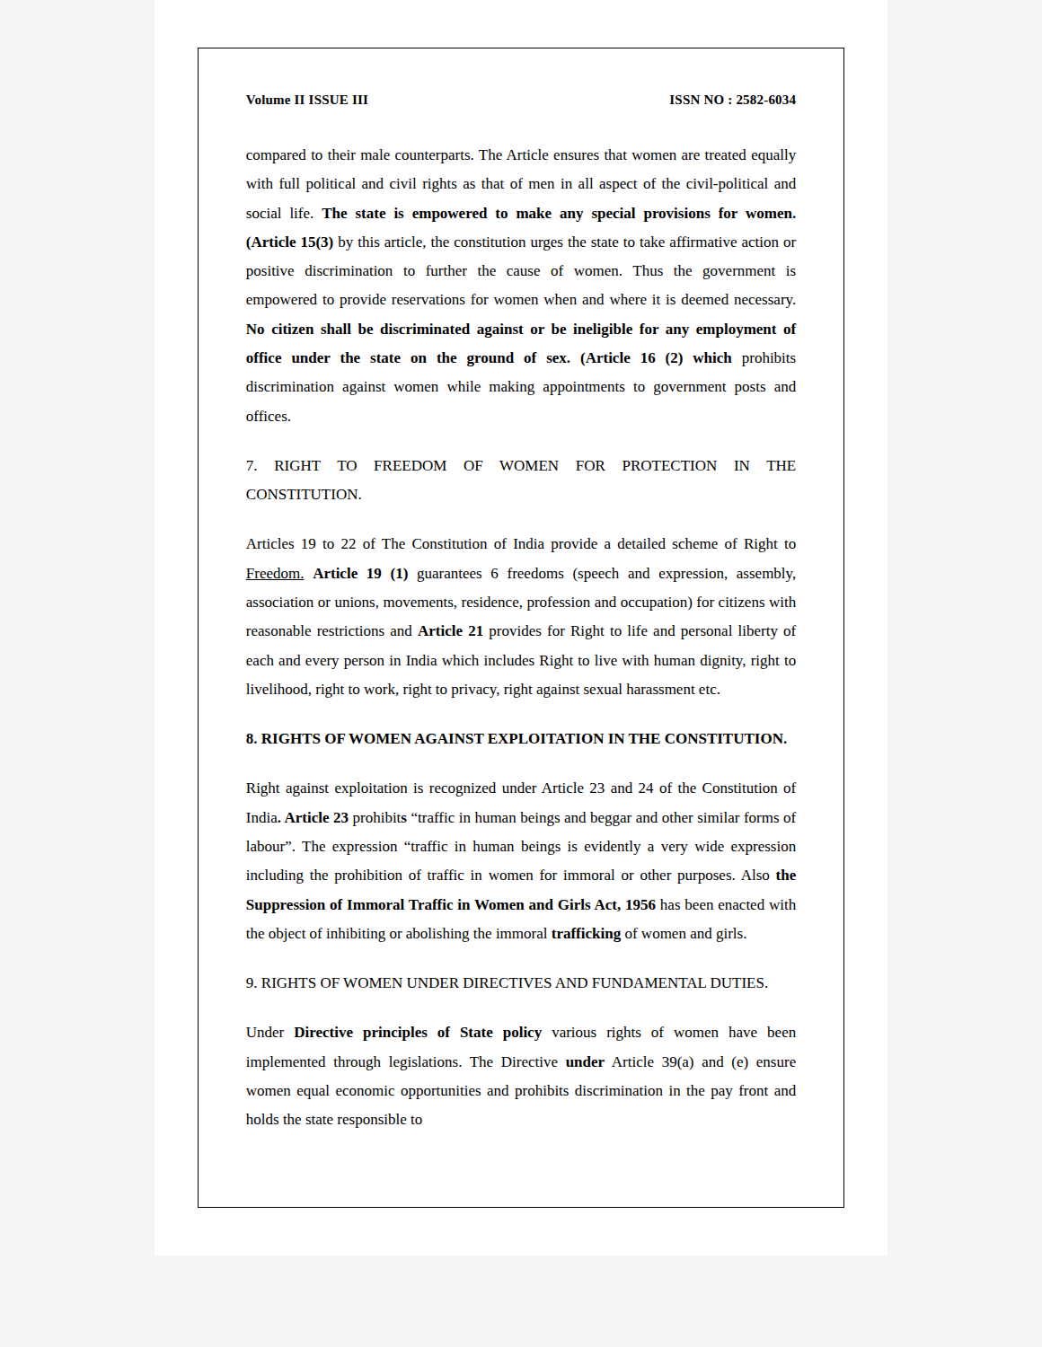Volume II ISSUE III ISSN NO : 2582-6034
compared to their male counterparts. The Article ensures that women are treated equally with full political and civil rights as that of men in all aspect of the civil-political and social life. The state is empowered to make any special provisions for women. (Article 15(3) by this article, the constitution urges the state to take affirmative action or positive discrimination to further the cause of women. Thus the government is empowered to provide reservations for women when and where it is deemed necessary. No citizen shall be discriminated against or be ineligible for any employment of office under the state on the ground of sex. (Article 16 (2) which prohibits discrimination against women while making appointments to government posts and offices.
7. RIGHT TO FREEDOM OF WOMEN FOR PROTECTION IN THE CONSTITUTION.
Articles 19 to 22 of The Constitution of India provide a detailed scheme of Right to Freedom. Article 19 (1) guarantees 6 freedoms (speech and expression, assembly, association or unions, movements, residence, profession and occupation) for citizens with reasonable restrictions and Article 21 provides for Right to life and personal liberty of each and every person in India which includes Right to live with human dignity, right to livelihood, right to work, right to privacy, right against sexual harassment etc.
8. RIGHTS OF WOMEN AGAINST EXPLOITATION IN THE CONSTITUTION.
Right against exploitation is recognized under Article 23 and 24 of the Constitution of India. Article 23 prohibits “traffic in human beings and beggar and other similar forms of labour”. The expression “traffic in human beings is evidently a very wide expression including the prohibition of traffic in women for immoral or other purposes. Also the Suppression of Immoral Traffic in Women and Girls Act, 1956 has been enacted with the object of inhibiting or abolishing the immoral trafficking of women and girls.
9. RIGHTS OF WOMEN UNDER DIRECTIVES AND FUNDAMENTAL DUTIES.
Under Directive principles of State policy various rights of women have been implemented through legislations. The Directive under Article 39(a) and (e) ensure women equal economic opportunities and prohibits discrimination in the pay front and holds the state responsible to